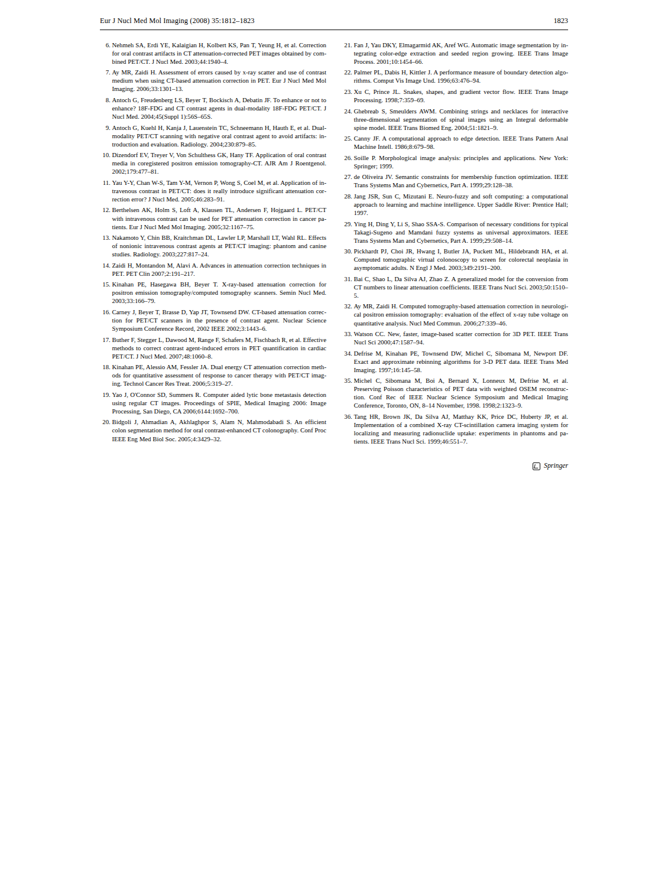Eur J Nucl Med Mol Imaging (2008) 35:1812–1823 1823
Nehmeh SA, Erdi YE, Kalaigian H, Kolbert KS, Pan T, Yeung H, et al. Correction for oral contrast artifacts in CT attenuation-corrected PET images obtained by combined PET/CT. J Nucl Med. 2003;44:1940–4.
Ay MR, Zaidi H. Assessment of errors caused by x-ray scatter and use of contrast medium when using CT-based attenuation correction in PET. Eur J Nucl Med Mol Imaging. 2006;33:1301–13.
Antoch G, Freudenberg LS, Beyer T, Bockisch A, Debatin JF. To enhance or not to enhance? 18F-FDG and CT contrast agents in dual-modality 18F-FDG PET/CT. J Nucl Med. 2004;45(Suppl 1):56S–65S.
Antoch G, Kuehl H, Kanja J, Lauenstein TC, Schneemann H, Hauth E, et al. Dual-modality PET/CT scanning with negative oral contrast agent to avoid artifacts: introduction and evaluation. Radiology. 2004;230:879–85.
Dizendorf EV, Treyer V, Von Schulthess GK, Hany TF. Application of oral contrast media in coregistered positron emission tomography-CT. AJR Am J Roentgenol. 2002;179:477–81.
Yau Y-Y, Chan W-S, Tam Y-M, Vernon P, Wong S, Coel M, et al. Application of intravenous contrast in PET/CT: does it really introduce significant attenuation correction error? J Nucl Med. 2005;46:283–91.
Berthelsen AK, Holm S, Loft A, Klausen TL, Andersen F, Hojgaard L. PET/CT with intravenous contrast can be used for PET attenuation correction in cancer patients. Eur J Nucl Med Mol Imaging. 2005;32:1167–75.
Nakamoto Y, Chin BB, Kraitchman DL, Lawler LP, Marshall LT, Wahl RL. Effects of nonionic intravenous contrast agents at PET/CT imaging: phantom and canine studies. Radiology. 2003;227:817–24.
Zaidi H, Montandon M, Alavi A. Advances in attenuation correction techniques in PET. PET Clin 2007;2:191–217.
Kinahan PE, Hasegawa BH, Beyer T. X-ray-based attenuation correction for positron emission tomography/computed tomography scanners. Semin Nucl Med. 2003;33:166–79.
Carney J, Beyer T, Brasse D, Yap JT, Townsend DW. CT-based attenuation correction for PET/CT scanners in the presence of contrast agent. Nuclear Science Symposium Conference Record, 2002 IEEE 2002;3:1443–6.
Buther F, Stegger L, Dawood M, Range F, Schafers M, Fischbach R, et al. Effective methods to correct contrast agent-induced errors in PET quantification in cardiac PET/CT. J Nucl Med. 2007;48:1060–8.
Kinahan PE, Alessio AM, Fessler JA. Dual energy CT attenuation correction methods for quantitative assessment of response to cancer therapy with PET/CT imaging. Technol Cancer Res Treat. 2006;5:319–27.
Yao J, O'Connor SD, Summers R. Computer aided lytic bone metastasis detection using regular CT images. Proceedings of SPIE, Medical Imaging 2006: Image Processing, San Diego, CA 2006;6144:1692–700.
Bidgoli J, Ahmadian A, Akhlaghpor S, Alam N, Mahmodabadi S. An efficient colon segmentation method for oral contrast-enhanced CT colonography. Conf Proc IEEE Eng Med Biol Soc. 2005;4:3429–32.
Fan J, Yau DKY, Elmagarmid AK, Aref WG. Automatic image segmentation by integrating color-edge extraction and seeded region growing. IEEE Trans Image Process. 2001;10:1454–66.
Palmer PL, Dabis H, Kittler J. A performance measure of boundary detection algorithms. Comput Vis Image Und. 1996;63:476–94.
Xu C, Prince JL. Snakes, shapes, and gradient vector flow. IEEE Trans Image Processing. 1998;7:359–69.
Ghebreab S, Smeulders AWM. Combining strings and necklaces for interactive three-dimensional segmentation of spinal images using an Integral deformable spine model. IEEE Trans Biomed Eng. 2004;51:1821–9.
Canny JF. A computational approach to edge detection. IEEE Trans Pattern Anal Machine Intell. 1986;8:679–98.
Soille P. Morphological image analysis: principles and applications. New York: Springer; 1999.
de Oliveira JV. Semantic constraints for membership function optimization. IEEE Trans Systems Man and Cybernetics, Part A. 1999;29:128–38.
Jang JSR, Sun C, Mizutani E. Neuro-fuzzy and soft computing: a computational approach to learning and machine intelligence. Upper Saddle River: Prentice Hall; 1997.
Ying H, Ding Y, Li S, Shao SSA-S. Comparison of necessary conditions for typical Takagi-Sugeno and Mamdani fuzzy systems as universal approximators. IEEE Trans Systems Man and Cybernetics, Part A. 1999;29:508–14.
Pickhardt PJ, Choi JR, Hwang I, Butler JA, Puckett ML, Hildebrandt HA, et al. Computed tomographic virtual colonoscopy to screen for colorectal neoplasia in asymptomatic adults. N Engl J Med. 2003;349:2191–200.
Bai C, Shao L, Da Silva AJ, Zhao Z. A generalized model for the conversion from CT numbers to linear attenuation coefficients. IEEE Trans Nucl Sci. 2003;50:1510–5.
Ay MR, Zaidi H. Computed tomography-based attenuation correction in neurological positron emission tomography: evaluation of the effect of x-ray tube voltage on quantitative analysis. Nucl Med Commun. 2006;27:339–46.
Watson CC. New, faster, image-based scatter correction for 3D PET. IEEE Trans Nucl Sci 2000;47:1587–94.
Defrise M, Kinahan PE, Townsend DW, Michel C, Sibomana M, Newport DF. Exact and approximate rebinning algorithms for 3-D PET data. IEEE Trans Med Imaging. 1997;16:145–58.
Michel C, Sibomana M, Boi A, Bernard X, Lonneux M, Defrise M, et al. Preserving Poisson characteristics of PET data with weighted OSEM reconstruction. Conf Rec of IEEE Nuclear Science Symposium and Medical Imaging Conference, Toronto, ON, 8–14 November, 1998. 1998;2:1323–9.
Tang HR, Brown JK, Da Silva AJ, Matthay KK, Price DC, Huberty JP, et al. Implementation of a combined X-ray CT-scintillation camera imaging system for localizing and measuring radionuclide uptake: experiments in phantoms and patients. IEEE Trans Nucl Sci. 1999;46:551–7.
Springer